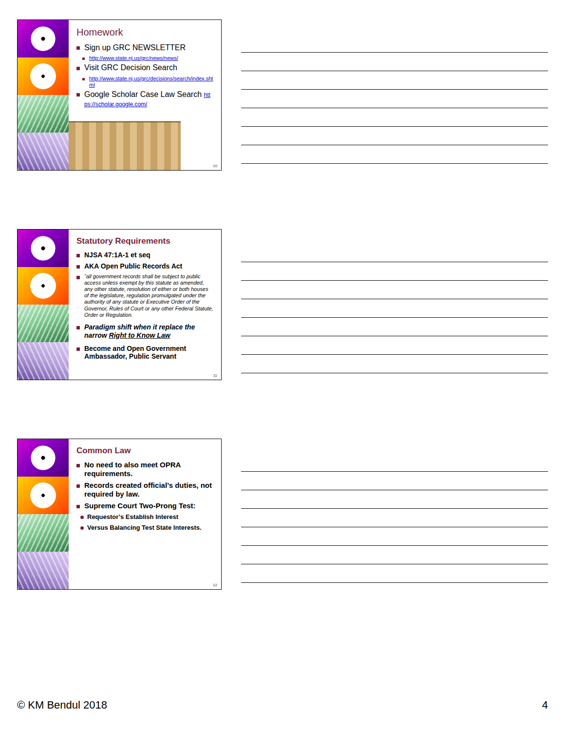Homework
Sign up GRC NEWSLETTER
http://www.state.nj.us/grc/news/news/
Visit GRC Decision Search
http://www.state.nj.us/grc/decisions/search/index.shtml
Google Scholar Case Law Search https://scholar.google.com/
10
Statutory Requirements
NJSA 47:1A-1 et seq
AKA Open Public Records Act
“all government records shall be subject to public access unless exempt by this statute as amended, any other statute, resolution of either or both houses of the legislature, regulation promulgated under the authority of any statute or Executive Order of the Governor, Rules of Court or any other Federal Statute, Order or Regulation.
Paradigm shift when it replace the narrow Right to Know Law
Become and Open Government Ambassador, Public Servant
11
Common Law
No need to also meet OPRA requirements.
Records created official’s duties, not required by law.
Supreme Court Two-Prong Test:
Requestor’s Establish Interest
Versus Balancing Test State Interests.
12
© KM Bendul 2018 4